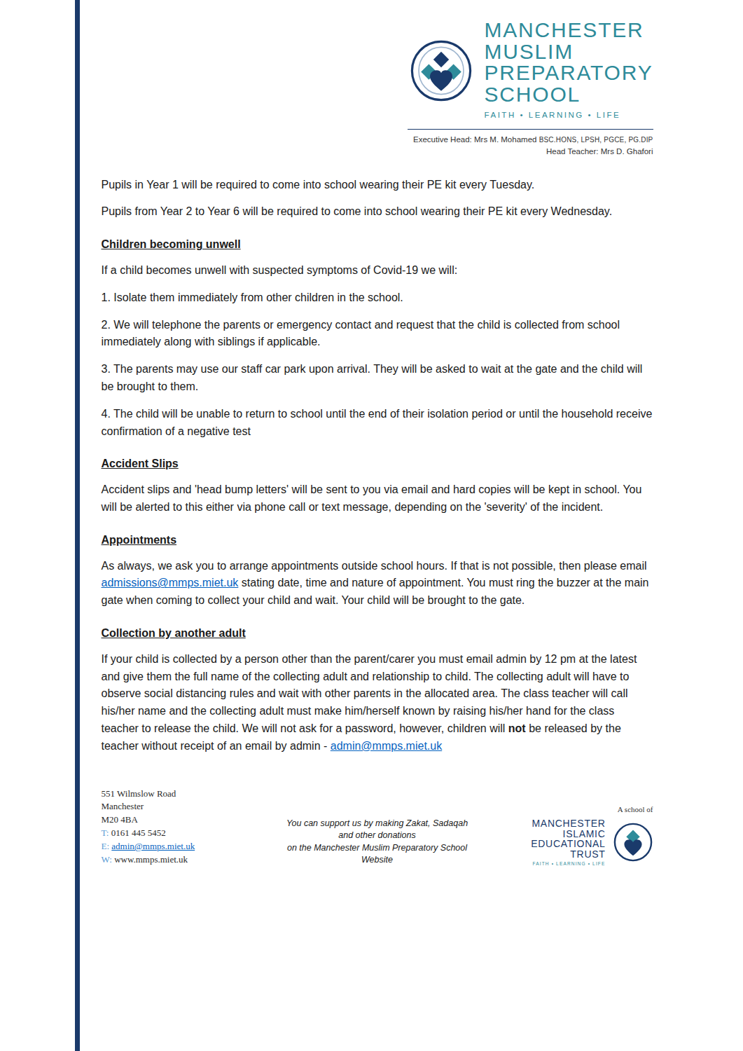Manchester Muslim Preparatory School
Faith • Learning • Life
Executive Head: Mrs M. Mohamed BSC.HONS, LPSH, PGCE, PG.DIP
Head Teacher: Mrs D. Ghafori
Pupils in Year 1 will be required to come into school wearing their PE kit every Tuesday.
Pupils from Year 2 to Year 6 will be required to come into school wearing their PE kit every Wednesday.
Children becoming unwell
If a child becomes unwell with suspected symptoms of Covid-19 we will:
1. Isolate them immediately from other children in the school.
2. We will telephone the parents or emergency contact and request that the child is collected from school immediately along with siblings if applicable.
3. The parents may use our staff car park upon arrival. They will be asked to wait at the gate and the child will be brought to them.
4. The child will be unable to return to school until the end of their isolation period or until the household receive confirmation of a negative test
Accident Slips
Accident slips and 'head bump letters' will be sent to you via email and hard copies will be kept in school. You will be alerted to this either via phone call or text message, depending on the 'severity' of the incident.
Appointments
As always, we ask you to arrange appointments outside school hours. If that is not possible, then please email admissions@mmps.miet.uk stating date, time and nature of appointment. You must ring the buzzer at the main gate when coming to collect your child and wait. Your child will be brought to the gate.
Collection by another adult
If your child is collected by a person other than the parent/carer you must email admin by 12 pm at the latest and give them the full name of the collecting adult and relationship to child. The collecting adult will have to observe social distancing rules and wait with other parents in the allocated area. The class teacher will call his/her name and the collecting adult must make him/herself known by raising his/her hand for the class teacher to release the child. We will not ask for a password, however, children will not be released by the teacher without receipt of an email by admin - admin@mmps.miet.uk
551 Wilmslow Road
Manchester
M20 4BA
T: 0161 445 5452
E: admin@mmps.miet.uk
W: www.mmps.miet.uk
You can support us by making Zakat, Sadaqah and other donations
on the Manchester Muslim Preparatory School Website
A school of
Manchester Islamic Educational Trust
FAITH • LEARNING • LIFE